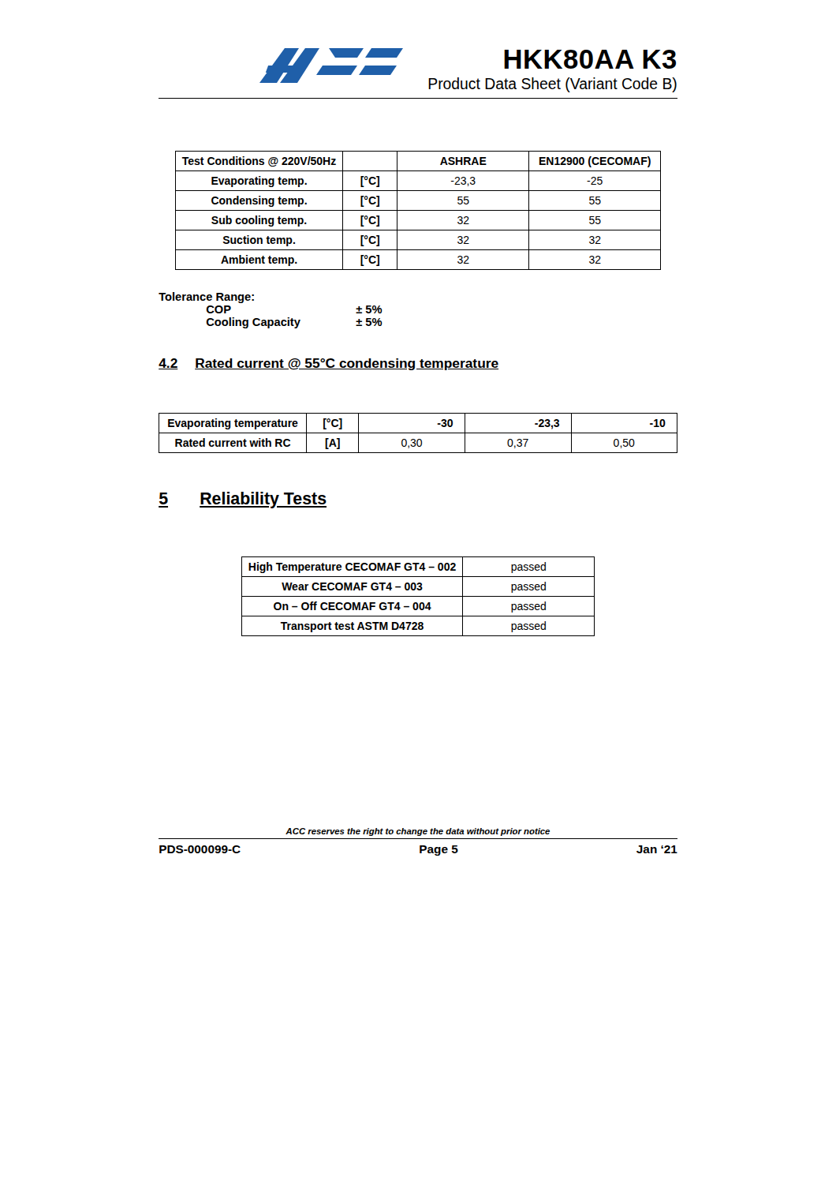HKK80AA K3
Product Data Sheet (Variant Code B)
| Test Conditions @ 220V/50Hz | | ASHRAE | EN12900 (CECOMAF) |
| --- | --- | --- | --- |
| Evaporating temp. | [°C] | -23,3 | -25 |
| Condensing temp. | [°C] | 55 | 55 |
| Sub cooling temp. | [°C] | 32 | 55 |
| Suction temp. | [°C] | 32 | 32 |
| Ambient temp. | [°C] | 32 | 32 |
Tolerance Range:
COP± 5%
Cooling Capacity± 5%
4.2 Rated current @ 55°C condensing temperature
| Evaporating temperature | [°C] | -30 | -23,3 | -10 |
| --- | --- | --- | --- | --- |
| Rated current with RC | [A] | 0,30 | 0,37 | 0,50 |
5 Reliability Tests
| High Temperature CECOMAF GT4 – 002 | passed |
| Wear CECOMAF GT4 – 003 | passed |
| On – Off CECOMAF GT4 – 004 | passed |
| Transport test ASTM D4728 | passed |
ACC reserves the right to change the data without prior notice
PDS-000099-C
Page 5
Jan ‘21